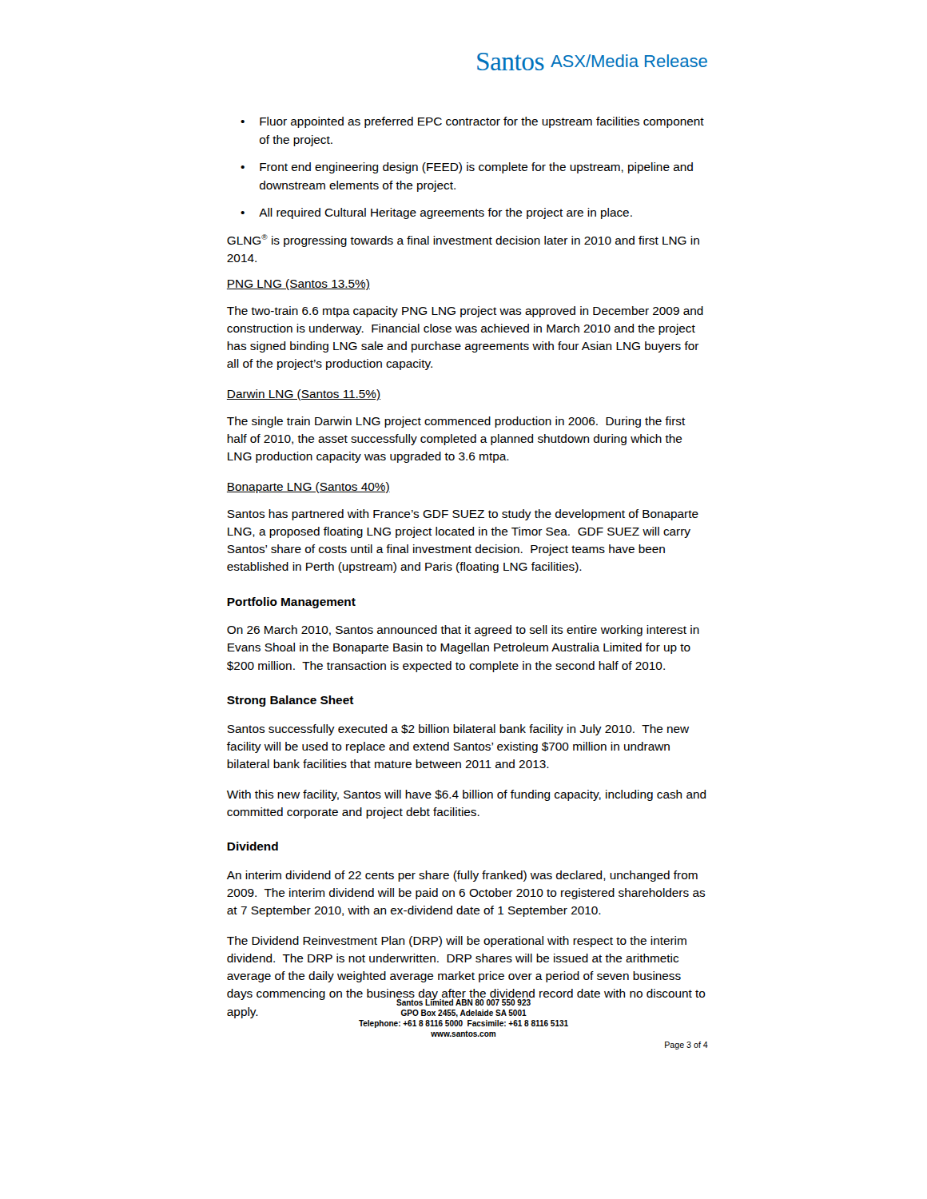Santos ASX/Media Release
Fluor appointed as preferred EPC contractor for the upstream facilities component of the project.
Front end engineering design (FEED) is complete for the upstream, pipeline and downstream elements of the project.
All required Cultural Heritage agreements for the project are in place.
GLNG® is progressing towards a final investment decision later in 2010 and first LNG in 2014.
PNG LNG (Santos 13.5%)
The two-train 6.6 mtpa capacity PNG LNG project was approved in December 2009 and construction is underway. Financial close was achieved in March 2010 and the project has signed binding LNG sale and purchase agreements with four Asian LNG buyers for all of the project’s production capacity.
Darwin LNG (Santos 11.5%)
The single train Darwin LNG project commenced production in 2006. During the first half of 2010, the asset successfully completed a planned shutdown during which the LNG production capacity was upgraded to 3.6 mtpa.
Bonaparte LNG (Santos 40%)
Santos has partnered with France’s GDF SUEZ to study the development of Bonaparte LNG, a proposed floating LNG project located in the Timor Sea. GDF SUEZ will carry Santos’ share of costs until a final investment decision. Project teams have been established in Perth (upstream) and Paris (floating LNG facilities).
Portfolio Management
On 26 March 2010, Santos announced that it agreed to sell its entire working interest in Evans Shoal in the Bonaparte Basin to Magellan Petroleum Australia Limited for up to $200 million. The transaction is expected to complete in the second half of 2010.
Strong Balance Sheet
Santos successfully executed a $2 billion bilateral bank facility in July 2010. The new facility will be used to replace and extend Santos’ existing $700 million in undrawn bilateral bank facilities that mature between 2011 and 2013.
With this new facility, Santos will have $6.4 billion of funding capacity, including cash and committed corporate and project debt facilities.
Dividend
An interim dividend of 22 cents per share (fully franked) was declared, unchanged from 2009. The interim dividend will be paid on 6 October 2010 to registered shareholders as at 7 September 2010, with an ex-dividend date of 1 September 2010.
The Dividend Reinvestment Plan (DRP) will be operational with respect to the interim dividend. The DRP is not underwritten. DRP shares will be issued at the arithmetic average of the daily weighted average market price over a period of seven business days commencing on the business day after the dividend record date with no discount to apply.
Santos Limited ABN 80 007 550 923
GPO Box 2455, Adelaide SA 5001
Telephone: +61 8 8116 5000 Facsimile: +61 8 8116 5131
www.santos.com
Page 3 of 4